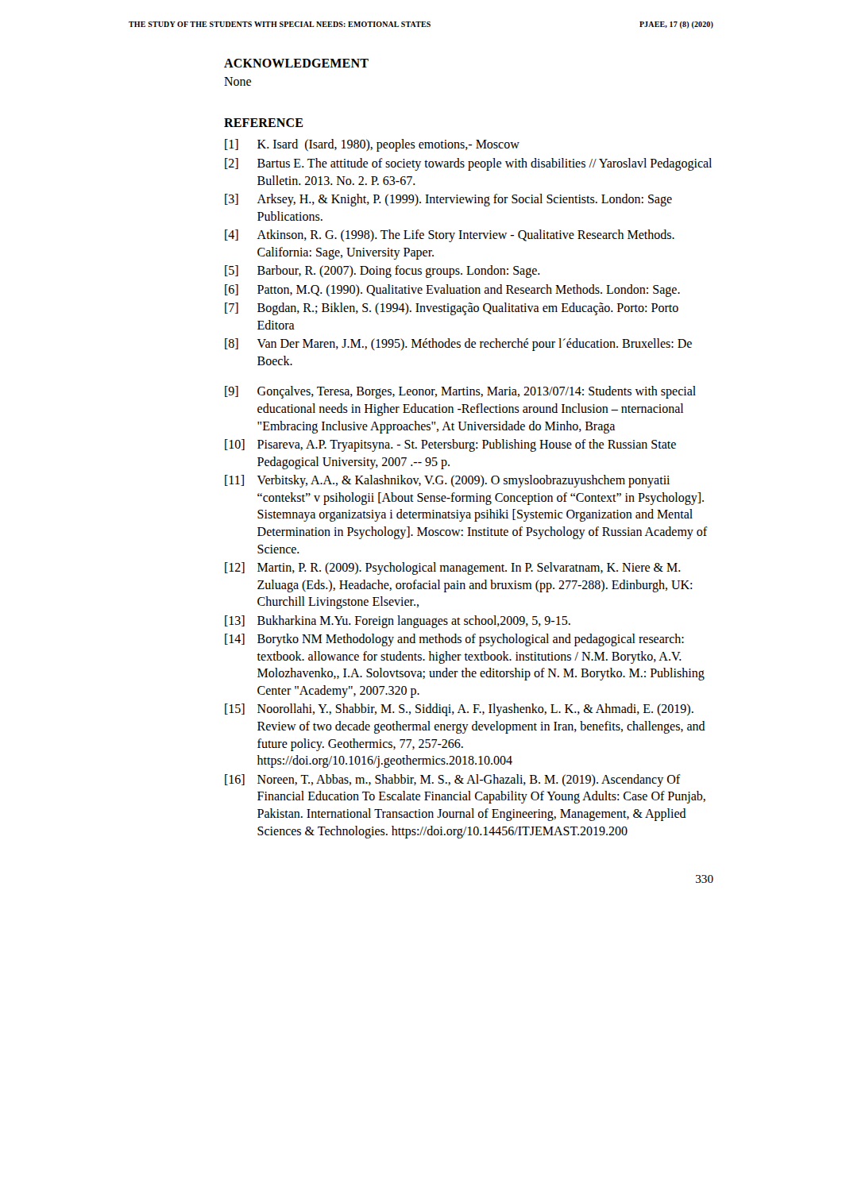The Study of the Students with Special Needs: Emotional States PJAEE, 17 (8) (2020)
ACKNOWLEDGEMENT
None
REFERENCE
[1] K. Isard (Isard, 1980), peoples emotions,- Moscow
[2] Bartus E. The attitude of society towards people with disabilities // Yaroslavl Pedagogical Bulletin. 2013. No. 2. P. 63-67.
[3] Arksey, H., & Knight, P. (1999). Interviewing for Social Scientists. London: Sage Publications.
[4] Atkinson, R. G. (1998). The Life Story Interview - Qualitative Research Methods. California: Sage, University Paper.
[5] Barbour, R. (2007). Doing focus groups. London: Sage.
[6] Patton, M.Q. (1990). Qualitative Evaluation and Research Methods. London: Sage.
[7] Bogdan, R.; Biklen, S. (1994). Investigação Qualitativa em Educação. Porto: Porto Editora
[8] Van Der Maren, J.M., (1995). Méthodes de recherché pour l´éducation. Bruxelles: De Boeck.
[9] Gonçalves, Teresa, Borges, Leonor, Martins, Maria, 2013/07/14: Students with special educational needs in Higher Education -Reflections around Inclusion – nternacional "Embracing Inclusive Approaches", At Universidade do Minho, Braga
[10] Pisareva, A.P. Tryapitsyna. - St. Petersburg: Publishing House of the Russian State Pedagogical University, 2007 .-- 95 p.
[11] Verbitsky, A.A., & Kalashnikov, V.G. (2009). O smysloobrazuyushchem ponyatii “contekst” v psihologii [About Sense-forming Conception of “Context” in Psychology]. Sistemnaya organizatsiya i determinatsiya psihiki [Systemic Organization and Mental Determination in Psychology]. Moscow: Institute of Psychology of Russian Academy of Science.
[12] Martin, P. R. (2009). Psychological management. In P. Selvaratnam, K. Niere & M. Zuluaga (Eds.), Headache, orofacial pain and bruxism (pp. 277-288). Edinburgh, UK: Churchill Livingstone Elsevier.,
[13] Bukharkina M.Yu. Foreign languages at school,2009, 5, 9-15.
[14] Borytko NM Methodology and methods of psychological and pedagogical research: textbook. allowance for students. higher textbook. institutions / N.M. Borytko, A.V. Molozhavenko,, I.A. Solovtsova; under the editorship of N. M. Borytko. M.: Publishing Center "Academy", 2007.320 p.
[15] Noorollahi, Y., Shabbir, M. S., Siddiqi, A. F., Ilyashenko, L. K., & Ahmadi, E. (2019). Review of two decade geothermal energy development in Iran, benefits, challenges, and future policy. Geothermics, 77, 257-266. https://doi.org/10.1016/j.geothermics.2018.10.004
[16] Noreen, T., Abbas, m., Shabbir, M. S., & Al-Ghazali, B. M. (2019). Ascendancy Of Financial Education To Escalate Financial Capability Of Young Adults: Case Of Punjab, Pakistan. International Transaction Journal of Engineering, Management, & Applied Sciences & Technologies. https://doi.org/10.14456/ITJEMAST.2019.200
330